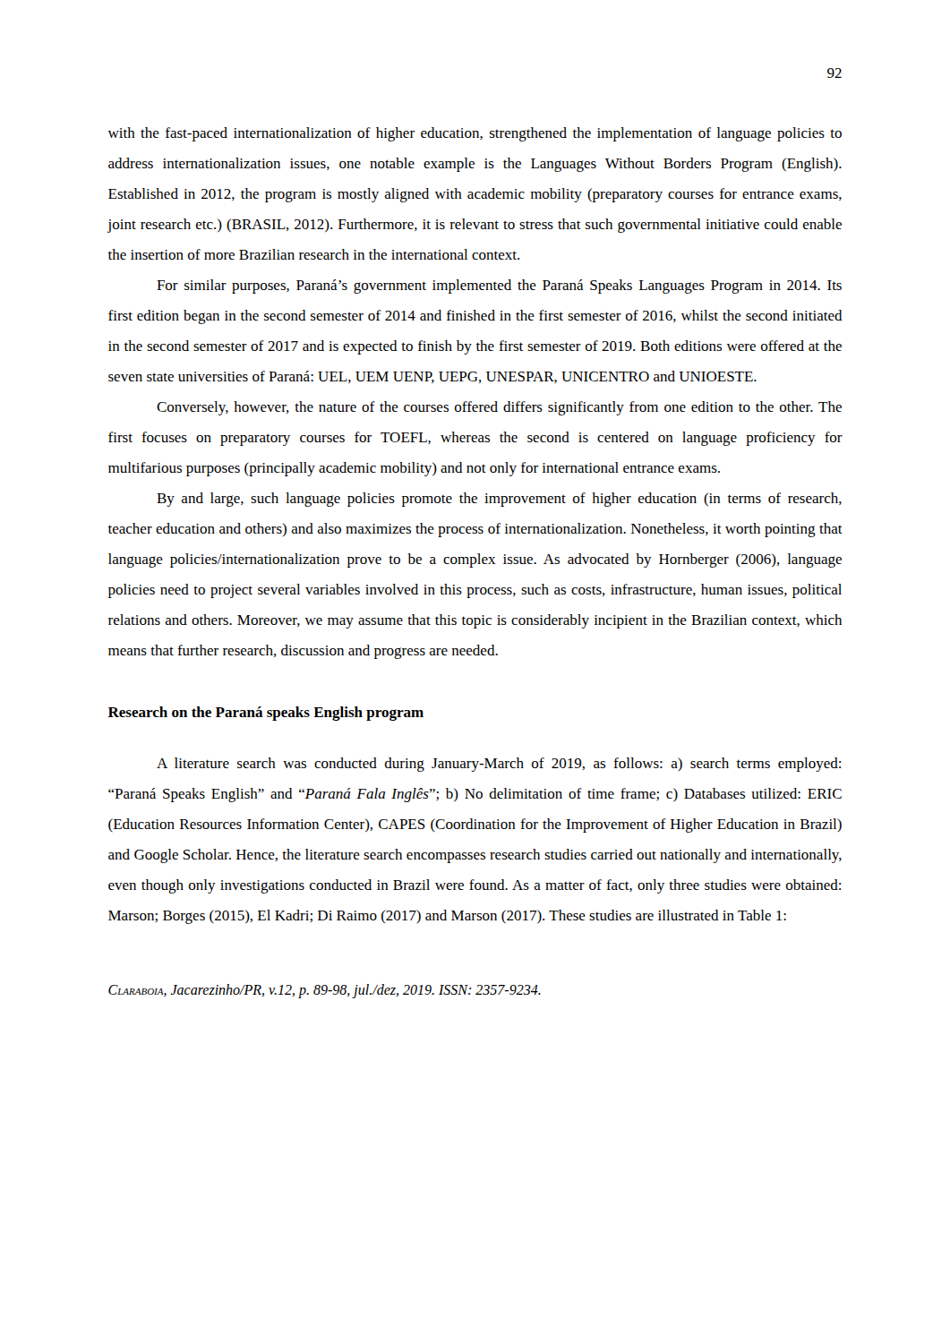92
with the fast-paced internationalization of higher education, strengthened the implementation of language policies to address internationalization issues, one notable example is the Languages Without Borders Program (English). Established in 2012, the program is mostly aligned with academic mobility (preparatory courses for entrance exams, joint research etc.) (BRASIL, 2012). Furthermore, it is relevant to stress that such governmental initiative could enable the insertion of more Brazilian research in the international context.
For similar purposes, Paraná’s government implemented the Paraná Speaks Languages Program in 2014. Its first edition began in the second semester of 2014 and finished in the first semester of 2016, whilst the second initiated in the second semester of 2017 and is expected to finish by the first semester of 2019. Both editions were offered at the seven state universities of Paraná: UEL, UEM UENP, UEPG, UNESPAR, UNICENTRO and UNIOESTE.
Conversely, however, the nature of the courses offered differs significantly from one edition to the other. The first focuses on preparatory courses for TOEFL, whereas the second is centered on language proficiency for multifarious purposes (principally academic mobility) and not only for international entrance exams.
By and large, such language policies promote the improvement of higher education (in terms of research, teacher education and others) and also maximizes the process of internationalization. Nonetheless, it worth pointing that language policies/internationalization prove to be a complex issue. As advocated by Hornberger (2006), language policies need to project several variables involved in this process, such as costs, infrastructure, human issues, political relations and others. Moreover, we may assume that this topic is considerably incipient in the Brazilian context, which means that further research, discussion and progress are needed.
Research on the Paraná speaks English program
A literature search was conducted during January-March of 2019, as follows: a) search terms employed: “Paraná Speaks English” and “Paraná Fala Inglês”; b) No delimitation of time frame; c) Databases utilized: ERIC (Education Resources Information Center), CAPES (Coordination for the Improvement of Higher Education in Brazil) and Google Scholar. Hence, the literature search encompasses research studies carried out nationally and internationally, even though only investigations conducted in Brazil were found. As a matter of fact, only three studies were obtained: Marson; Borges (2015), El Kadri; Di Raimo (2017) and Marson (2017). These studies are illustrated in Table 1:
Claraboia, Jacarezinho/PR, v.12, p. 89-98, jul./dez, 2019. ISSN: 2357-9234.